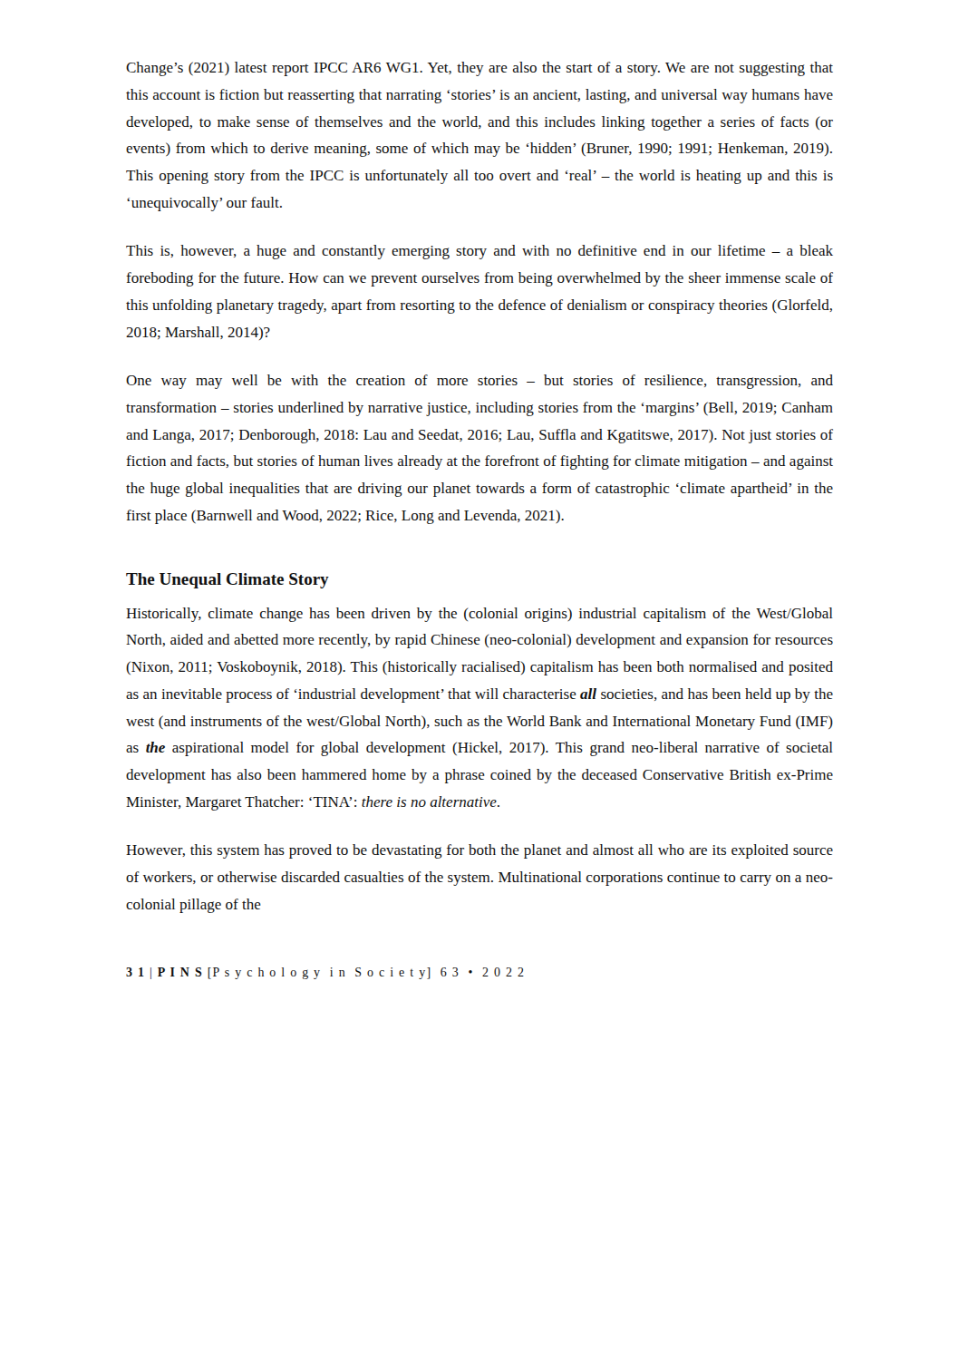Change’s (2021) latest report IPCC AR6 WG1. Yet, they are also the start of a story. We are not suggesting that this account is fiction but reasserting that narrating ‘stories’ is an ancient, lasting, and universal way humans have developed, to make sense of themselves and the world, and this includes linking together a series of facts (or events) from which to derive meaning, some of which may be ‘hidden’ (Bruner, 1990; 1991; Henkeman, 2019). This opening story from the IPCC is unfortunately all too overt and ‘real’ – the world is heating up and this is ‘unequivocally’ our fault.
This is, however, a huge and constantly emerging story and with no definitive end in our lifetime – a bleak foreboding for the future. How can we prevent ourselves from being overwhelmed by the sheer immense scale of this unfolding planetary tragedy, apart from resorting to the defence of denialism or conspiracy theories (Glorfeld, 2018; Marshall, 2014)?
One way may well be with the creation of more stories – but stories of resilience, transgression, and transformation – stories underlined by narrative justice, including stories from the ‘margins’ (Bell, 2019; Canham and Langa, 2017; Denborough, 2018: Lau and Seedat, 2016; Lau, Suffla and Kgatitswe, 2017). Not just stories of fiction and facts, but stories of human lives already at the forefront of fighting for climate mitigation – and against the huge global inequalities that are driving our planet towards a form of catastrophic ‘climate apartheid’ in the first place (Barnwell and Wood, 2022; Rice, Long and Levenda, 2021).
The Unequal Climate Story
Historically, climate change has been driven by the (colonial origins) industrial capitalism of the West/Global North, aided and abetted more recently, by rapid Chinese (neo-colonial) development and expansion for resources (Nixon, 2011; Voskoboynik, 2018). This (historically racialised) capitalism has been both normalised and posited as an inevitable process of ‘industrial development’ that will characterise all societies, and has been held up by the west (and instruments of the west/Global North), such as the World Bank and International Monetary Fund (IMF) as the aspirational model for global development (Hickel, 2017). This grand neo-liberal narrative of societal development has also been hammered home by a phrase coined by the deceased Conservative British ex-Prime Minister, Margaret Thatcher: ‘TINA’: there is no alternative.
However, this system has proved to be devastating for both the planet and almost all who are its exploited source of workers, or otherwise discarded casualties of the system. Multinational corporations continue to carry on a neo-colonial pillage of the
3 1 | P I N S [P s y c h o l o g y i n S o c i e t y] 6 3 • 2 0 2 2